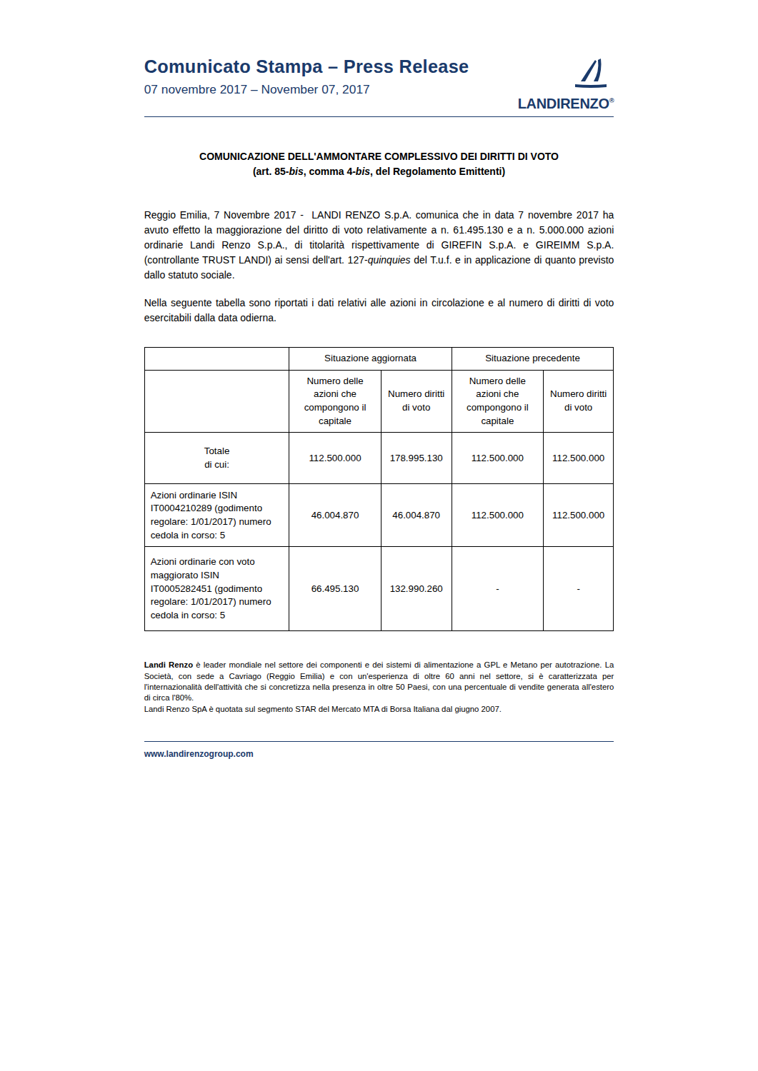Comunicato Stampa – Press Release
07 novembre 2017 – November 07, 2017
LANDIRENZO®
COMUNICAZIONE DELL'AMMONTARE COMPLESSIVO DEI DIRITTI DI VOTO
(art. 85-bis, comma 4-bis, del Regolamento Emittenti)
Reggio Emilia, 7 Novembre 2017 - LANDI RENZO S.p.A. comunica che in data 7 novembre 2017 ha avuto effetto la maggiorazione del diritto di voto relativamente a n. 61.495.130 e a n. 5.000.000 azioni ordinarie Landi Renzo S.p.A., di titolarità rispettivamente di GIREFIN S.p.A. e GIREIMM S.p.A. (controllante TRUST LANDI) ai sensi dell'art. 127-quinquies del T.u.f. e in applicazione di quanto previsto dallo statuto sociale.
Nella seguente tabella sono riportati i dati relativi alle azioni in circolazione e al numero di diritti di voto esercitabili dalla data odierna.
| | Situazione aggiornata | Situazione precedente |
| | Numero delle azioni che compongono il capitale | Numero diritti di voto | Numero delle azioni che compongono il capitale | Numero diritti di voto |
| Totale di cui: | 112.500.000 | 178.995.130 | 112.500.000 | 112.500.000 |
| Azioni ordinarie ISIN IT0004210289 (godimento regolare: 1/01/2017) numero cedola in corso: 5 | 46.004.870 | 46.004.870 | 112.500.000 | 112.500.000 |
| Azioni ordinarie con voto maggiorato ISIN IT0005282451 (godimento regolare: 1/01/2017) numero cedola in corso: 5 | 66.495.130 | 132.990.260 | - | - |
Landi Renzo è leader mondiale nel settore dei componenti e dei sistemi di alimentazione a GPL e Metano per autotrazione. La Società, con sede a Cavriago (Reggio Emilia) e con un'esperienza di oltre 60 anni nel settore, si è caratterizzata per l'internazionalità dell'attività che si concretizza nella presenza in oltre 50 Paesi, con una percentuale di vendite generata all'estero di circa l'80%.
Landi Renzo SpA è quotata sul segmento STAR del Mercato MTA di Borsa Italiana dal giugno 2007.
www.landirenzogroup.com